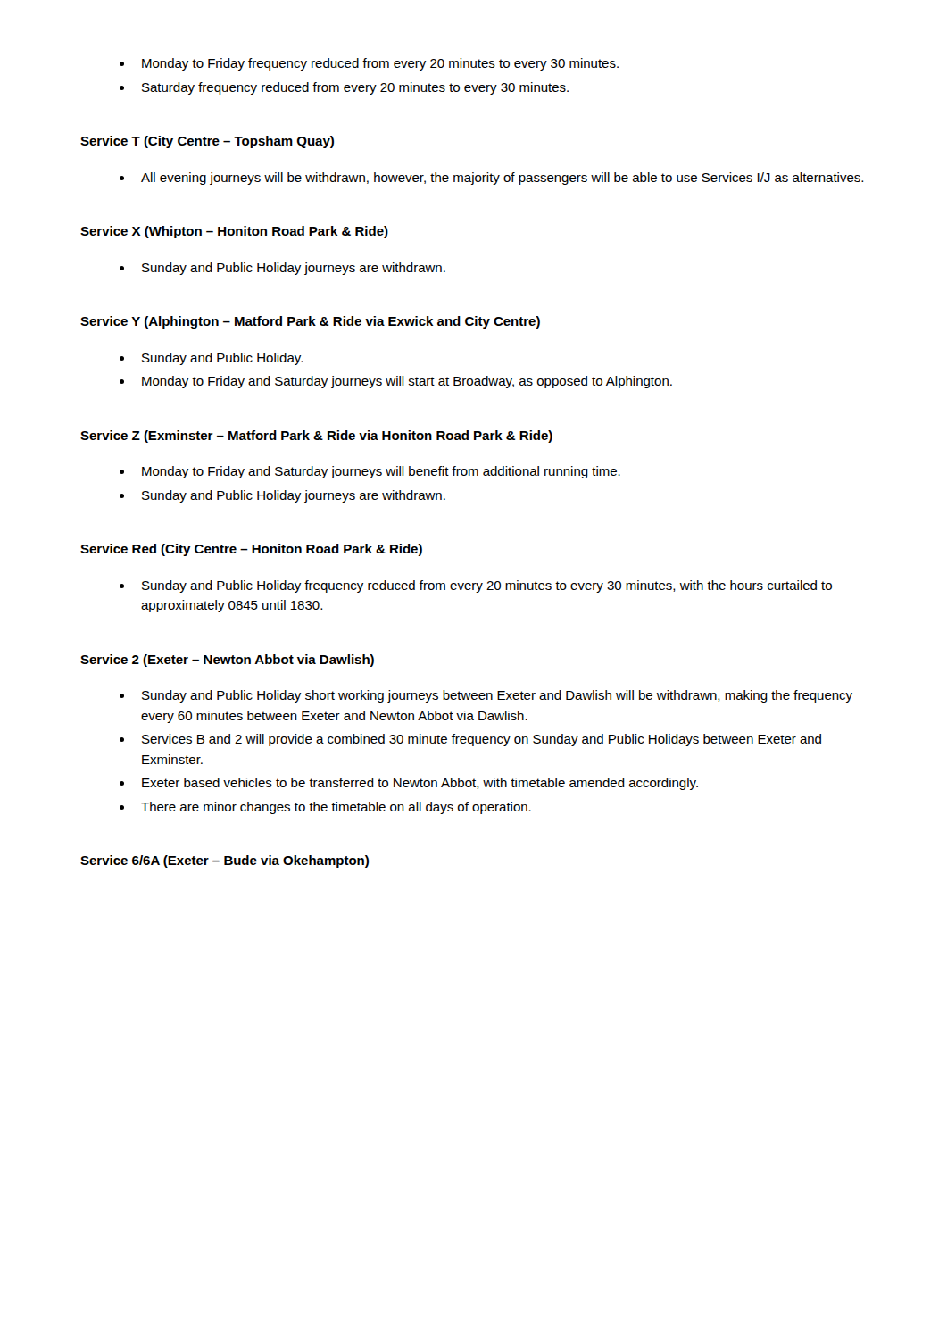Monday to Friday frequency reduced from every 20 minutes to every 30 minutes.
Saturday frequency reduced from every 20 minutes to every 30 minutes.
Service T (City Centre – Topsham Quay)
All evening journeys will be withdrawn, however, the majority of passengers will be able to use Services I/J as alternatives.
Service X (Whipton – Honiton Road Park & Ride)
Sunday and Public Holiday journeys are withdrawn.
Service Y (Alphington – Matford Park & Ride via Exwick and City Centre)
Sunday and Public Holiday.
Monday to Friday and Saturday journeys will start at Broadway, as opposed to Alphington.
Service Z (Exminster – Matford Park & Ride via Honiton Road Park & Ride)
Monday to Friday and Saturday journeys will benefit from additional running time.
Sunday and Public Holiday journeys are withdrawn.
Service Red (City Centre – Honiton Road Park & Ride)
Sunday and Public Holiday frequency reduced from every 20 minutes to every 30 minutes, with the hours curtailed to approximately 0845 until 1830.
Service 2 (Exeter – Newton Abbot via Dawlish)
Sunday and Public Holiday short working journeys between Exeter and Dawlish will be withdrawn, making the frequency every 60 minutes between Exeter and Newton Abbot via Dawlish.
Services B and 2 will provide a combined 30 minute frequency on Sunday and Public Holidays between Exeter and Exminster.
Exeter based vehicles to be transferred to Newton Abbot, with timetable amended accordingly.
There are minor changes to the timetable on all days of operation.
Service 6/6A (Exeter – Bude via Okehampton)